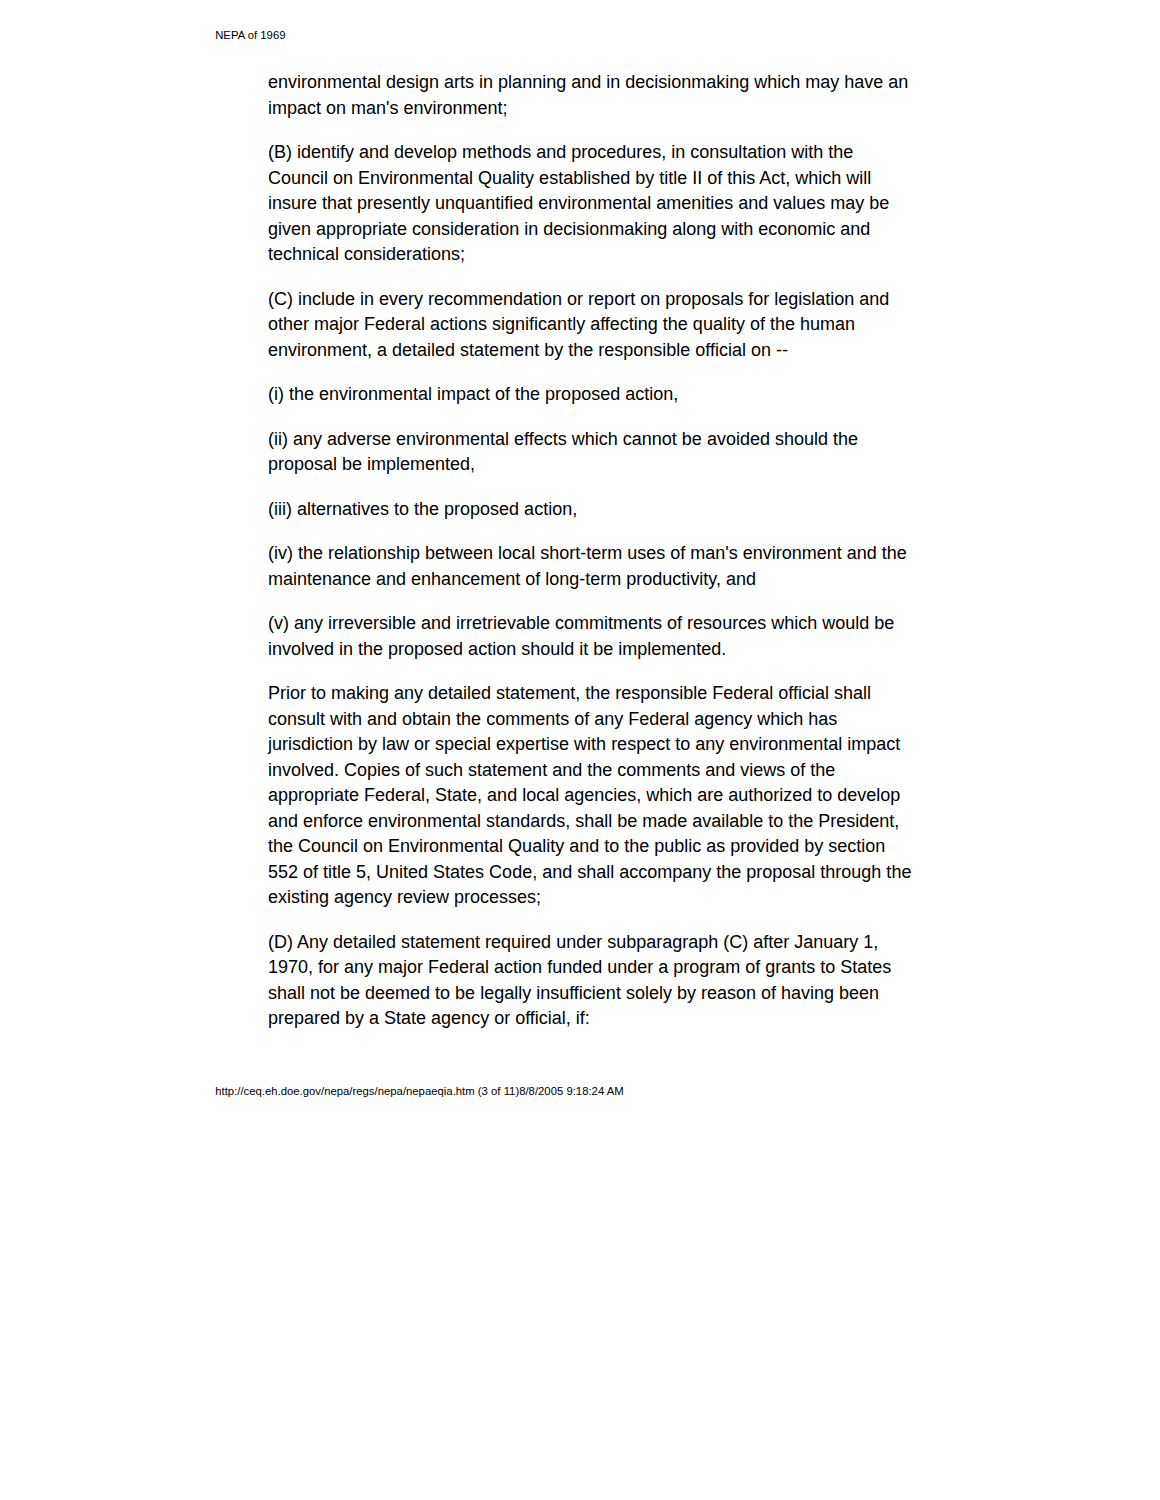NEPA of 1969
environmental design arts in planning and in decisionmaking which may have an impact on man's environment;
(B) identify and develop methods and procedures, in consultation with the Council on Environmental Quality established by title II of this Act, which will insure that presently unquantified environmental amenities and values may be given appropriate consideration in decisionmaking along with economic and technical considerations;
(C) include in every recommendation or report on proposals for legislation and other major Federal actions significantly affecting the quality of the human environment, a detailed statement by the responsible official on --
(i) the environmental impact of the proposed action,
(ii) any adverse environmental effects which cannot be avoided should the proposal be implemented,
(iii) alternatives to the proposed action,
(iv) the relationship between local short-term uses of man's environment and the maintenance and enhancement of long-term productivity, and
(v) any irreversible and irretrievable commitments of resources which would be involved in the proposed action should it be implemented.
Prior to making any detailed statement, the responsible Federal official shall consult with and obtain the comments of any Federal agency which has jurisdiction by law or special expertise with respect to any environmental impact involved. Copies of such statement and the comments and views of the appropriate Federal, State, and local agencies, which are authorized to develop and enforce environmental standards, shall be made available to the President, the Council on Environmental Quality and to the public as provided by section 552 of title 5, United States Code, and shall accompany the proposal through the existing agency review processes;
(D) Any detailed statement required under subparagraph (C) after January 1, 1970, for any major Federal action funded under a program of grants to States shall not be deemed to be legally insufficient solely by reason of having been prepared by a State agency or official, if:
http://ceq.eh.doe.gov/nepa/regs/nepa/nepaeqia.htm (3 of 11)8/8/2005 9:18:24 AM